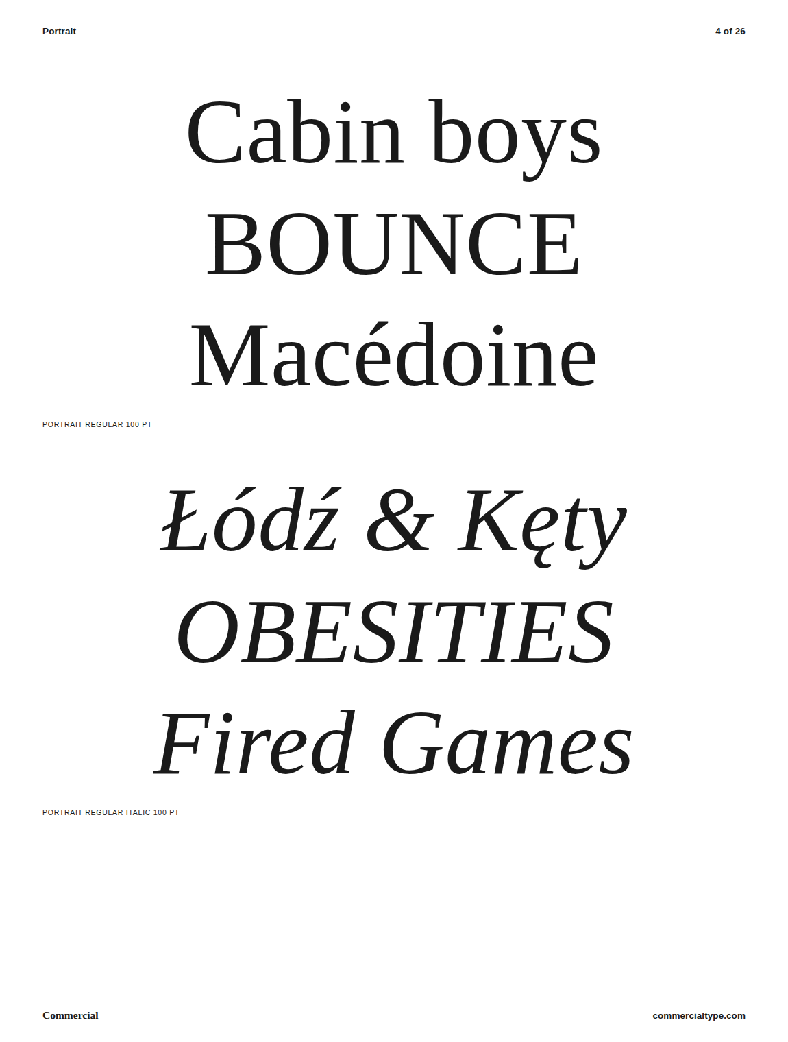Portrait
4 of 26
Cabin boys BOUNCE Macédoine
Portrait Regular 100 pt
Łódź & Kęty OBESITIES Fired Games
Portrait Regular Italic 100 pt
Commercial
commercialtype.com